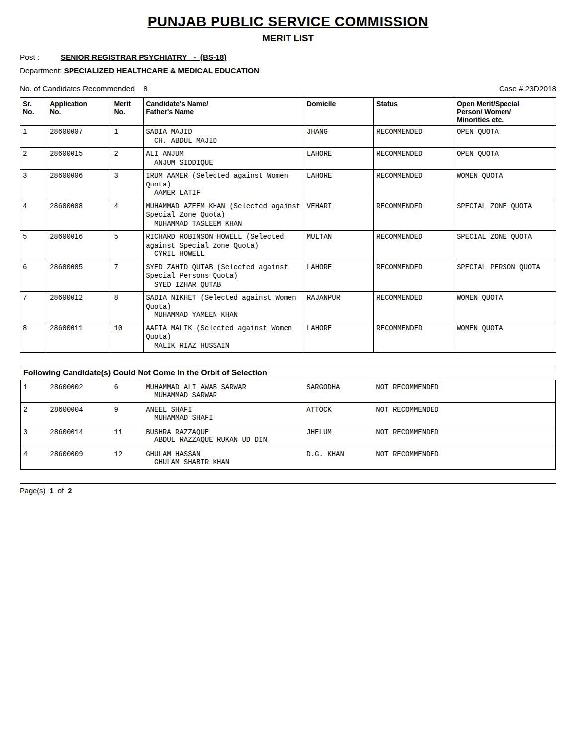PUNJAB PUBLIC SERVICE COMMISSION
MERIT LIST
Post : SENIOR REGISTRAR PSYCHIATRY - (BS-18)
Department: SPECIALIZED HEALTHCARE & MEDICAL EDUCATION
No. of Candidates Recommended8
Case # 23D2018
| Sr. No. | Application No. | Merit No. | Candidate's Name/ Father's Name | Domicile | Status | Open Merit/Special Person/ Women/ Minorities etc. |
| --- | --- | --- | --- | --- | --- | --- |
| 1 | 28600007 | 1 | SADIA MAJID CH. ABDUL MAJID | JHANG | RECOMMENDED | OPEN QUOTA |
| 2 | 28600015 | 2 | ALI ANJUM ANJUM SIDDIQUE | LAHORE | RECOMMENDED | OPEN QUOTA |
| 3 | 28600006 | 3 | IRUM AAMER (Selected against Women Quota) AAMER LATIF | LAHORE | RECOMMENDED | WOMEN QUOTA |
| 4 | 28600008 | 4 | MUHAMMAD AZEEM KHAN (Selected against Special Zone Quota) MUHAMMAD TASLEEM KHAN | VEHARI | RECOMMENDED | SPECIAL ZONE QUOTA |
| 5 | 28600016 | 5 | RICHARD ROBINSON HOWELL (Selected against Special Zone Quota) CYRIL HOWELL | MULTAN | RECOMMENDED | SPECIAL ZONE QUOTA |
| 6 | 28600005 | 7 | SYED ZAHID QUTAB (Selected against Special Persons Quota) SYED IZHAR QUTAB | LAHORE | RECOMMENDED | SPECIAL PERSON QUOTA |
| 7 | 28600012 | 8 | SADIA NIKHET (Selected against Women Quota) MUHAMMAD YAMEEN KHAN | RAJANPUR | RECOMMENDED | WOMEN QUOTA |
| 8 | 28600011 | 10 | AAFIA MALIK (Selected against Women Quota) MALIK RIAZ HUSSAIN | LAHORE | RECOMMENDED | WOMEN QUOTA |
Following Candidate(s) Could Not Come In the Orbit of Selection
| 1 | 28600002 | 6 | MUHAMMAD ALI AWAB SARWAR MUHAMMAD SARWAR | SARGODHA | NOT RECOMMENDED |
| 2 | 28600004 | 9 | ANEEL SHAFI MUHAMMAD SHAFI | ATTOCK | NOT RECOMMENDED |
| 3 | 28600014 | 11 | BUSHRA RAZZAQUE ABDUL RAZZAQUE RUKAN UD DIN | JHELUM | NOT RECOMMENDED |
| 4 | 28600009 | 12 | GHULAM HASSAN GHULAM SHABIR KHAN | D.G. KHAN | NOT RECOMMENDED |
Page(s) 1 of 2